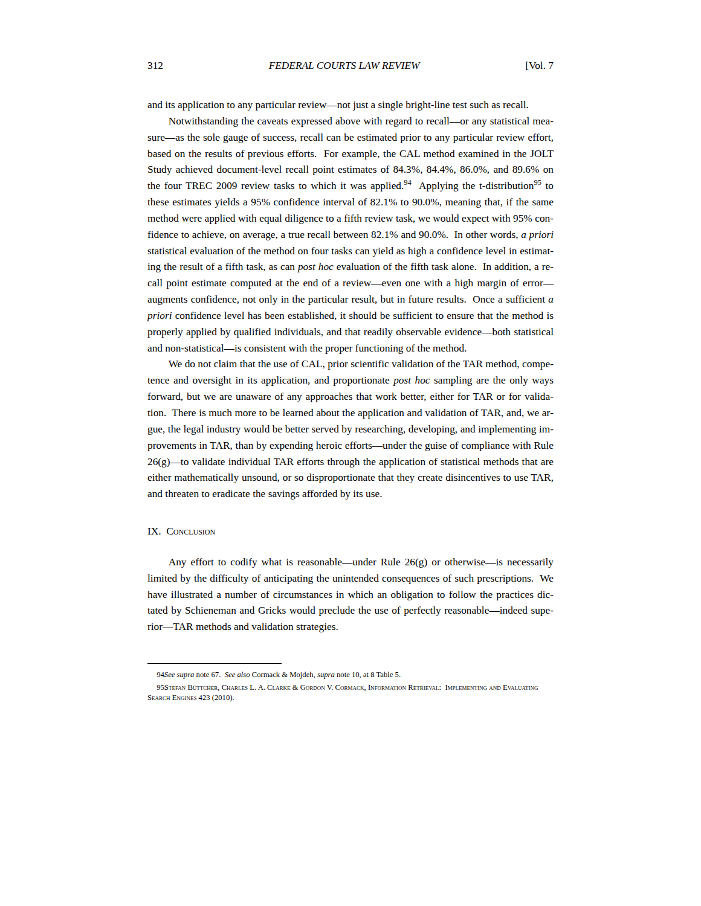312 FEDERAL COURTS LAW REVIEW [Vol. 7
and its application to any particular review—not just a single bright-line test such as recall.
Notwithstanding the caveats expressed above with regard to recall—or any statistical measure—as the sole gauge of success, recall can be estimated prior to any particular review effort, based on the results of previous efforts. For example, the CAL method examined in the JOLT Study achieved document-level recall point estimates of 84.3%, 84.4%, 86.0%, and 89.6% on the four TREC 2009 review tasks to which it was applied.94 Applying the t-distribution95 to these estimates yields a 95% confidence interval of 82.1% to 90.0%, meaning that, if the same method were applied with equal diligence to a fifth review task, we would expect with 95% confidence to achieve, on average, a true recall between 82.1% and 90.0%. In other words, a priori statistical evaluation of the method on four tasks can yield as high a confidence level in estimating the result of a fifth task, as can post hoc evaluation of the fifth task alone. In addition, a recall point estimate computed at the end of a review—even one with a high margin of error—augments confidence, not only in the particular result, but in future results. Once a sufficient a priori confidence level has been established, it should be sufficient to ensure that the method is properly applied by qualified individuals, and that readily observable evidence—both statistical and non-statistical—is consistent with the proper functioning of the method.
We do not claim that the use of CAL, prior scientific validation of the TAR method, competence and oversight in its application, and proportionate post hoc sampling are the only ways forward, but we are unaware of any approaches that work better, either for TAR or for validation. There is much more to be learned about the application and validation of TAR, and, we argue, the legal industry would be better served by researching, developing, and implementing improvements in TAR, than by expending heroic efforts—under the guise of compliance with Rule 26(g)—to validate individual TAR efforts through the application of statistical methods that are either mathematically unsound, or so disproportionate that they create disincentives to use TAR, and threaten to eradicate the savings afforded by its use.
IX. Conclusion
Any effort to codify what is reasonable—under Rule 26(g) or otherwise—is necessarily limited by the difficulty of anticipating the unintended consequences of such prescriptions. We have illustrated a number of circumstances in which an obligation to follow the practices dictated by Schieneman and Gricks would preclude the use of perfectly reasonable—indeed superior—TAR methods and validation strategies.
94. See supra note 67. See also Cormack & Mojdeh, supra note 10, at 8 Table 5.
95. Stefan Büttcher, Charles L. A. Clarke & Gordon V. Cormack, Information Retrieval: Implementing and Evaluating Search Engines 423 (2010).